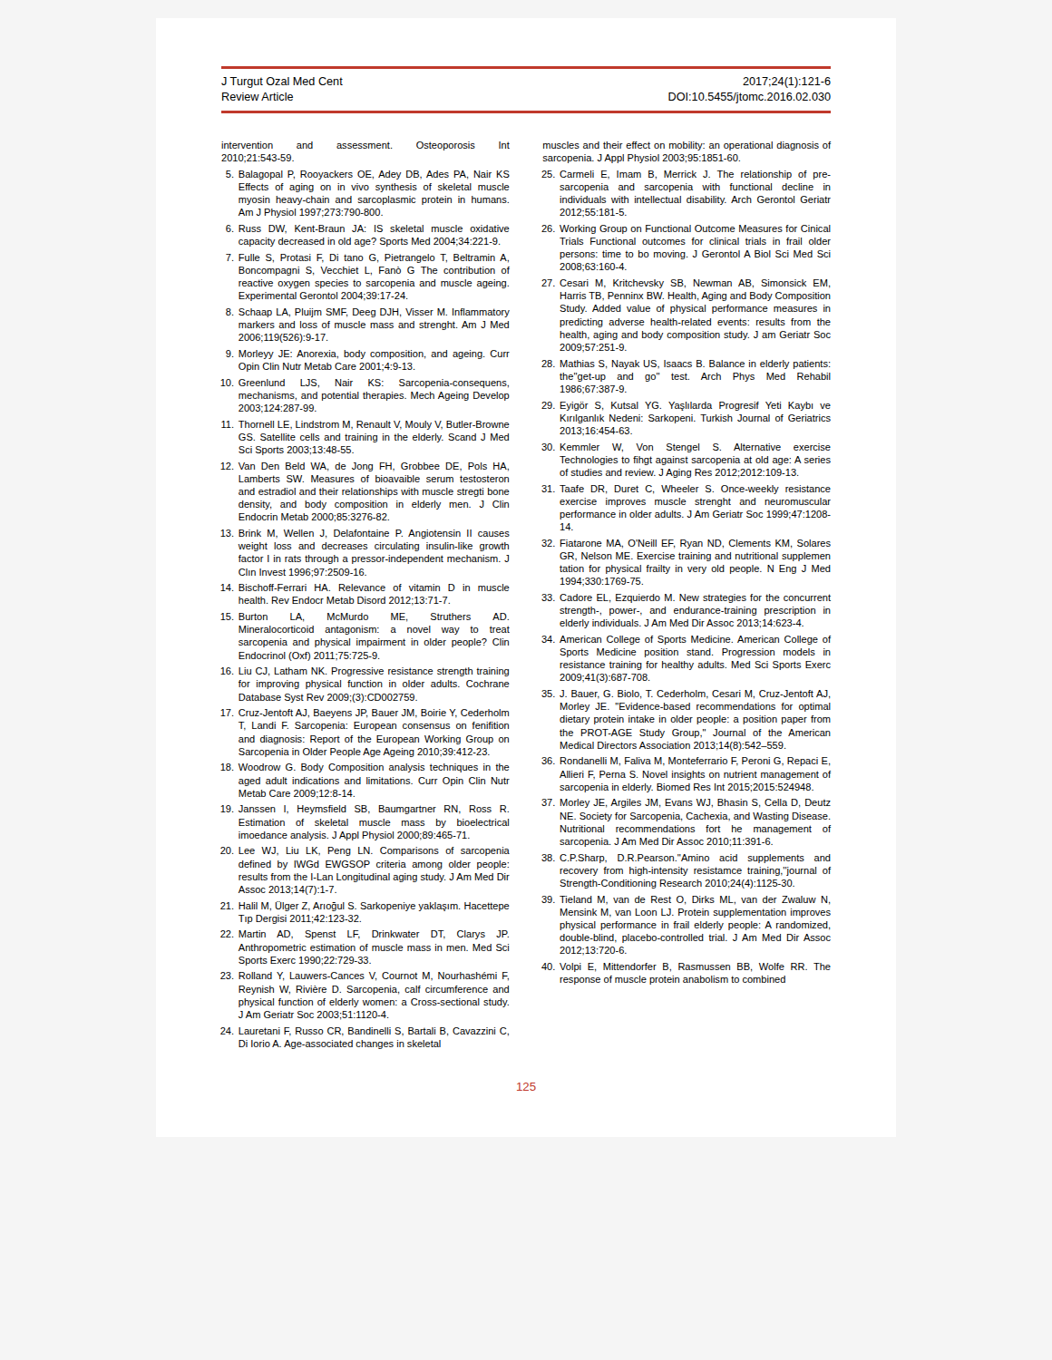J Turgut Ozal Med Cent
Review Article
2017;24(1):121-6
DOI:10.5455/jtomc.2016.02.030
intervention and assessment. Osteoporosis Int 2010;21:543-59.
Balagopal P, Rooyackers OE, Adey DB, Ades PA, Nair KS Effects of aging on in vivo synthesis of skeletal muscle myosin heavy-chain and sarcoplasmic protein in humans. Am J Physiol 1997;273:790-800.
Russ DW, Kent-Braun JA: IS skeletal muscle oxidative capacity decreased in old age? Sports Med 2004;34:221-9.
Fulle S, Protasi F, Di tano G, Pietrangelo T, Beltramin A, Boncompagni S, Vecchiet L, Fanò G The contribution of reactive oxygen species to sarcopenia and muscle ageing. Experimental Gerontol 2004;39:17-24.
Schaap LA, Pluijm SMF, Deeg DJH, Visser M. Inflammatory markers and loss of muscle mass and strenght. Am J Med 2006;119(526):9-17.
Morleyy JE: Anorexia, body composition, and ageing. Curr Opin Clin Nutr Metab Care 2001;4:9-13.
Greenlund LJS, Nair KS: Sarcopenia-consequens, mechanisms, and potential therapies. Mech Ageing Develop 2003;124:287-99.
Thornell LE, Lindstrom M, Renault V, Mouly V, Butler-Browne GS. Satellite cells and training in the elderly. Scand J Med Sci Sports 2003;13:48-55.
Van Den Beld WA, de Jong FH, Grobbee DE, Pols HA, Lamberts SW. Measures of bioavaible serum testosteron and estradiol and their relationships with muscle stregti bone density, and body composition in elderly men. J Clin Endocrin Metab 2000;85:3276-82.
Brink M, Wellen J, Delafontaine P. Angiotensin II causes weight loss and decreases circulating insulin-like growth factor I in rats through a pressor-independent mechanism. J Clın Invest 1996;97:2509-16.
Bischoff-Ferrari HA. Relevance of vitamin D in muscle health. Rev Endocr Metab Disord 2012;13:71-7.
Burton LA, McMurdo ME, Struthers AD. Mineralocorticoid antagonism: a novel way to treat sarcopenia and physical impairment in older people? Clin Endocrinol (Oxf) 2011;75:725-9.
Liu CJ, Latham NK. Progressive resistance strength training for improving physical function in older adults. Cochrane Database Syst Rev 2009;(3):CD002759.
Cruz-Jentoft AJ, Baeyens JP, Bauer JM, Boirie Y, Cederholm T, Landi F. Sarcopenia: European consensus on fenifition and diagnosis: Report of the European Working Group on Sarcopenia in Older People Age Ageing 2010;39:412-23.
Woodrow G. Body Composition analysis techniques in the aged adult indications and limitations. Curr Opin Clin Nutr Metab Care 2009;12:8-14.
Janssen I, Heymsfield SB, Baumgartner RN, Ross R. Estimation of skeletal muscle mass by bioelectrical imoedance analysis. J Appl Physiol 2000;89:465-71.
Lee WJ, Liu LK, Peng LN. Comparisons of sarcopenia defined by IWGd EWGSOP criteria among older people: results from the I-Lan Longitudinal aging study. J Am Med Dir Assoc 2013;14(7):1-7.
Halil M, Ülger Z, Arıoğul S. Sarkopeniye yaklaşım. Hacettepe Tıp Dergisi 2011;42:123-32.
Martin AD, Spenst LF, Drinkwater DT, Clarys JP. Anthropometric estimation of muscle mass in men. Med Sci Sports Exerc 1990;22:729-33.
Rolland Y, Lauwers-Cances V, Cournot M, Nourhashémi F, Reynish W, Rivière D. Sarcopenia, calf circumference and physical function of elderly women: a Cross-sectional study. J Am Geriatr Soc 2003;51:1120-4.
Lauretani F, Russo CR, Bandinelli S, Bartali B, Cavazzini C, Di Iorio A. Age-associated changes in skeletal
muscles and their effect on mobility: an operational diagnosis of sarcopenia. J Appl Physiol 2003;95:1851-60.
Carmeli E, Imam B, Merrick J. The relationship of pre-sarcopenia and sarcopenia with functional decline in individuals with intellectual disability. Arch Gerontol Geriatr 2012;55:181-5.
Working Group on Functional Outcome Measures for Cinical Trials Functional outcomes for clinical trials in frail older persons: time to bo moving. J Gerontol A Biol Sci Med Sci 2008;63:160-4.
Cesari M, Kritchevsky SB, Newman AB, Simonsick EM, Harris TB, Penninx BW. Health, Aging and Body Composition Study. Added value of physical performance measures in predicting adverse health-related events: results from the health, aging and body composition study. J am Geriatr Soc 2009;57:251-9.
Mathias S, Nayak US, Isaacs B. Balance in elderly patients: the''get-up and go'' test. Arch Phys Med Rehabil 1986;67:387-9.
Eyigör S, Kutsal YG. Yaşlılarda Progresif Yeti Kaybı ve Kırılganlık Nedeni: Sarkopeni. Turkish Journal of Geriatrics 2013;16:454-63.
Kemmler W, Von Stengel S. Alternative exercise Technologies to fihgt against sarcopenia at old age: A series of studies and review. J Aging Res 2012;2012:109-13.
Taafe DR, Duret C, Wheeler S. Once-weekly resistance exercise improves muscle strenght and neuromuscular performance in older adults. J Am Geriatr Soc 1999;47:1208-14.
Fiatarone MA, O'Neill EF, Ryan ND, Clements KM, Solares GR, Nelson ME. Exercise training and nutritional supplemen tation for physical frailty in very old people. N Eng J Med 1994;330:1769-75.
Cadore EL, Ezquierdo M. New strategies for the concurrent strength-, power-, and endurance-training prescription in elderly individuals. J Am Med Dir Assoc 2013;14:623-4.
American College of Sports Medicine. American College of Sports Medicine position stand. Progression models in resistance training for healthy adults. Med Sci Sports Exerc 2009;41(3):687-708.
J. Bauer, G. Biolo, T. Cederholm, Cesari M, Cruz-Jentoft AJ, Morley JE. "Evidence-based recommendations for optimal dietary protein intake in older people: a position paper from the PROT-AGE Study Group," Journal of the American Medical Directors Association 2013;14(8):542–559.
Rondanelli M, Faliva M, Monteferrario F, Peroni G, Repaci E, Allieri F, Perna S. Novel insights on nutrient management of sarcopenia in elderly. Biomed Res Int 2015;2015:524948.
Morley JE, Argiles JM, Evans WJ, Bhasin S, Cella D, Deutz NE. Society for Sarcopenia, Cachexia, and Wasting Disease. Nutritional recommendations fort he management of sarcopenia. J Am Med Dir Assoc 2010;11:391-6.
C.P.Sharp, D.R.Pearson.''Amino acid supplements and recovery from high-intensity resistamce training,''journal of Strength-Conditioning Research 2010;24(4):1125-30.
Tieland M, van de Rest O, Dirks ML, van der Zwaluw N, Mensink M, van Loon LJ. Protein supplementation improves physical performance in frail elderly people: A randomized, double-blind, placebo-controlled trial. J Am Med Dir Assoc 2012;13:720-6.
Volpi E, Mittendorfer B, Rasmussen BB, Wolfe RR. The response of muscle protein anabolism to combined
125